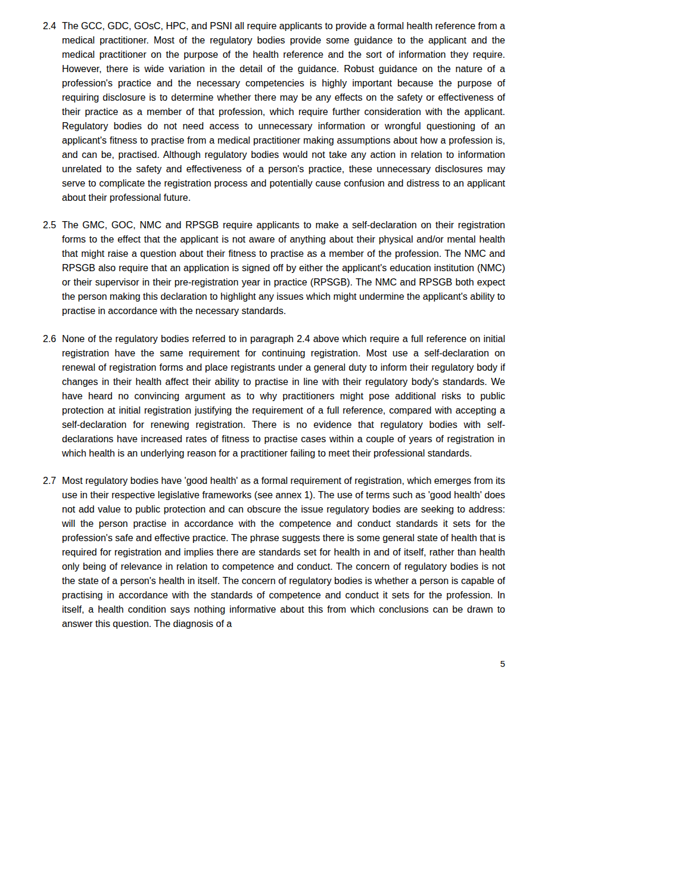2.4
The GCC, GDC, GOsC, HPC, and PSNI all require applicants to provide a formal health reference from a medical practitioner. Most of the regulatory bodies provide some guidance to the applicant and the medical practitioner on the purpose of the health reference and the sort of information they require. However, there is wide variation in the detail of the guidance. Robust guidance on the nature of a profession's practice and the necessary competencies is highly important because the purpose of requiring disclosure is to determine whether there may be any effects on the safety or effectiveness of their practice as a member of that profession, which require further consideration with the applicant. Regulatory bodies do not need access to unnecessary information or wrongful questioning of an applicant's fitness to practise from a medical practitioner making assumptions about how a profession is, and can be, practised. Although regulatory bodies would not take any action in relation to information unrelated to the safety and effectiveness of a person's practice, these unnecessary disclosures may serve to complicate the registration process and potentially cause confusion and distress to an applicant about their professional future.
2.5
The GMC, GOC, NMC and RPSGB require applicants to make a self-declaration on their registration forms to the effect that the applicant is not aware of anything about their physical and/or mental health that might raise a question about their fitness to practise as a member of the profession. The NMC and RPSGB also require that an application is signed off by either the applicant's education institution (NMC) or their supervisor in their pre-registration year in practice (RPSGB). The NMC and RPSGB both expect the person making this declaration to highlight any issues which might undermine the applicant's ability to practise in accordance with the necessary standards.
2.6
None of the regulatory bodies referred to in paragraph 2.4 above which require a full reference on initial registration have the same requirement for continuing registration. Most use a self-declaration on renewal of registration forms and place registrants under a general duty to inform their regulatory body if changes in their health affect their ability to practise in line with their regulatory body's standards. We have heard no convincing argument as to why practitioners might pose additional risks to public protection at initial registration justifying the requirement of a full reference, compared with accepting a self-declaration for renewing registration. There is no evidence that regulatory bodies with self-declarations have increased rates of fitness to practise cases within a couple of years of registration in which health is an underlying reason for a practitioner failing to meet their professional standards.
2.7
Most regulatory bodies have 'good health' as a formal requirement of registration, which emerges from its use in their respective legislative frameworks (see annex 1). The use of terms such as 'good health' does not add value to public protection and can obscure the issue regulatory bodies are seeking to address: will the person practise in accordance with the competence and conduct standards it sets for the profession's safe and effective practice. The phrase suggests there is some general state of health that is required for registration and implies there are standards set for health in and of itself, rather than health only being of relevance in relation to competence and conduct. The concern of regulatory bodies is not the state of a person's health in itself. The concern of regulatory bodies is whether a person is capable of practising in accordance with the standards of competence and conduct it sets for the profession. In itself, a health condition says nothing informative about this from which conclusions can be drawn to answer this question. The diagnosis of a
5